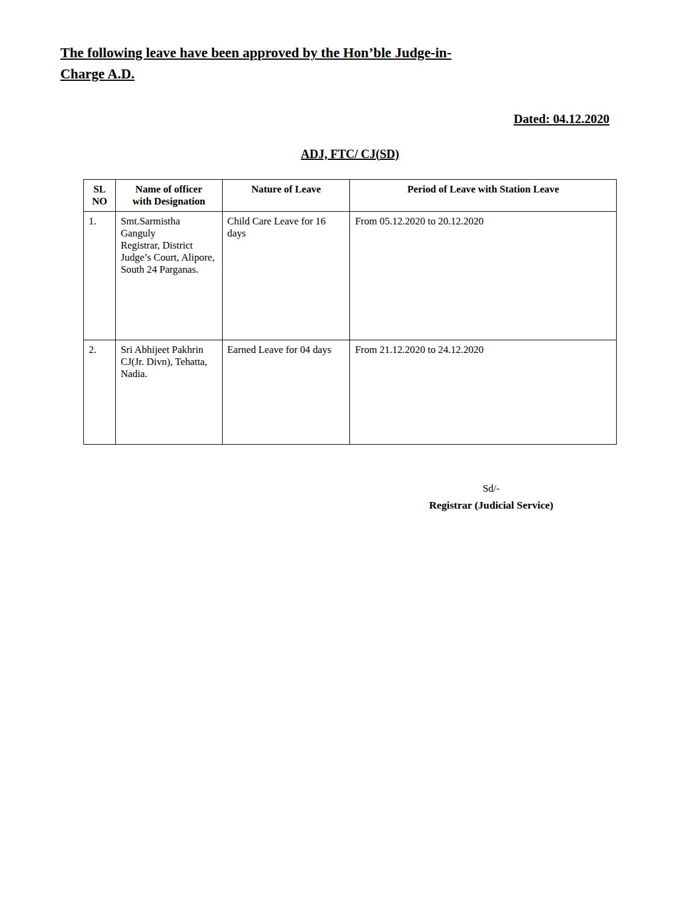The following leave have been approved by the Hon’ble Judge-in-Charge A.D.
Dated: 04.12.2020
ADJ, FTC/ CJ(SD)
| SL NO | Name of officer with Designation | Nature of Leave | Period of Leave with Station Leave |
| --- | --- | --- | --- |
| 1. | Smt.Sarmistha Ganguly Registrar, District Judge’s Court, Alipore, South 24 Parganas. | Child Care Leave for 16 days | From 05.12.2020 to 20.12.2020 |
| 2. | Sri Abhijeet Pakhrin CJ(Jr. Divn), Tehatta, Nadia. | Earned Leave for 04 days | From 21.12.2020 to 24.12.2020 |
Sd/-
Registrar (Judicial Service)